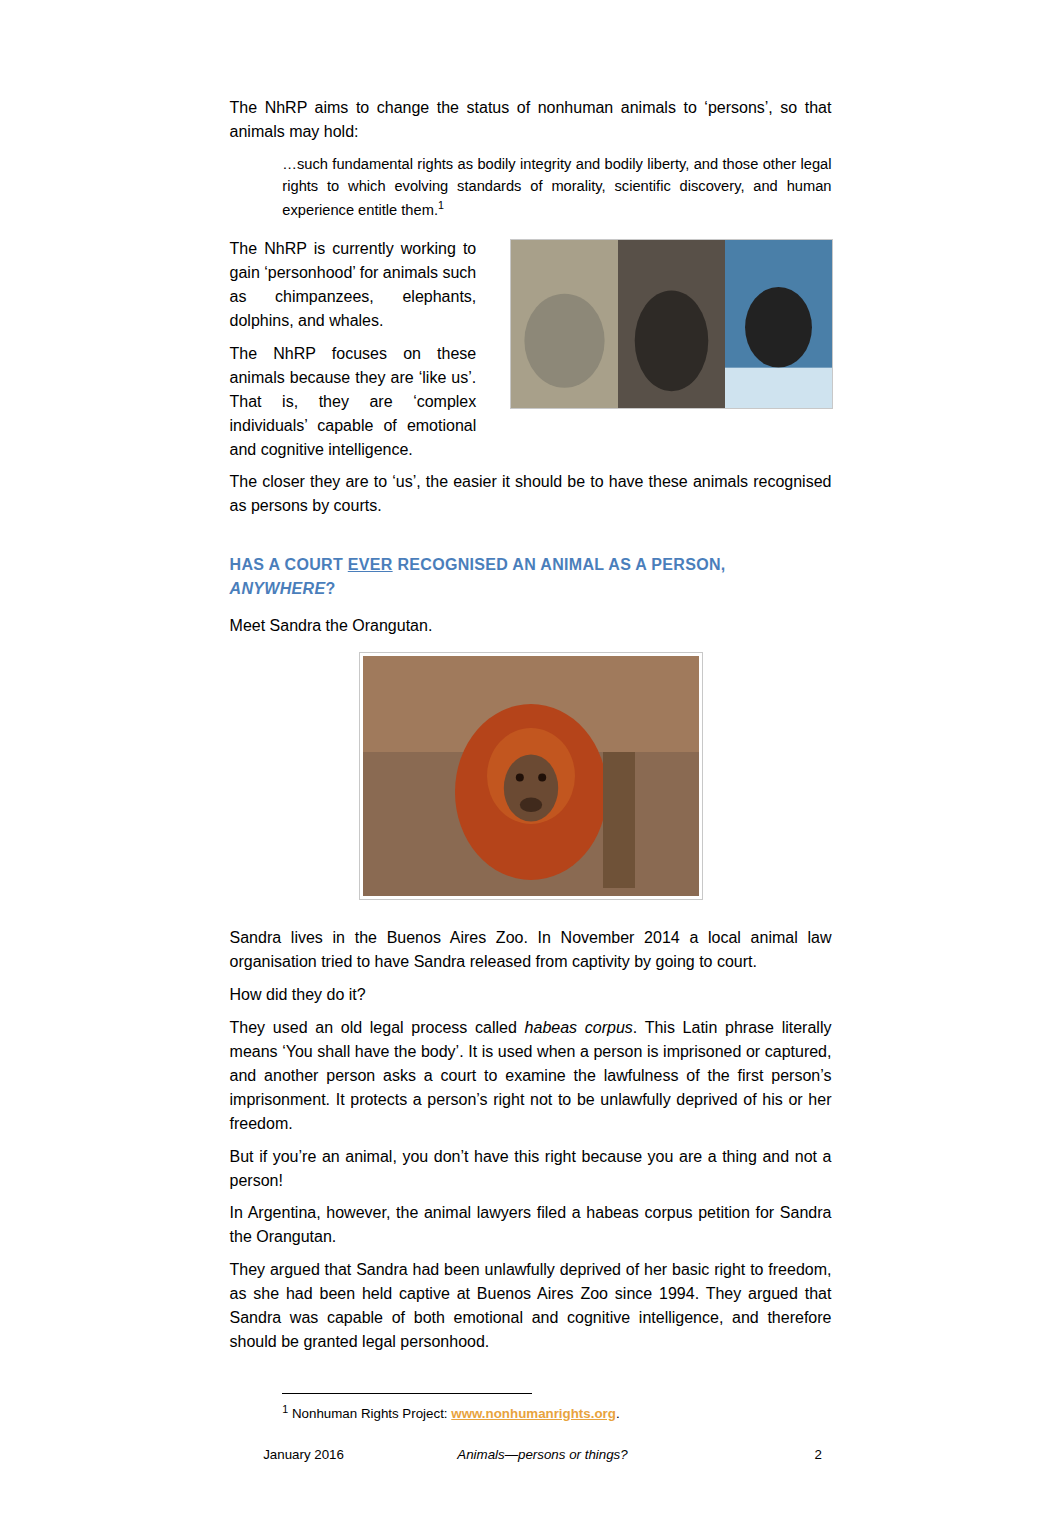The NhRP aims to change the status of nonhuman animals to ‘persons’, so that animals may hold:
…such fundamental rights as bodily integrity and bodily liberty, and those other legal rights to which evolving standards of morality, scientific discovery, and human experience entitle them.1
The NhRP is currently working to gain ‘personhood’ for animals such as chimpanzees, elephants, dolphins, and whales.
The NhRP focuses on these animals because they are ‘like us’. That is, they are ‘complex individuals’ capable of emotional and cognitive intelligence.
The closer they are to ‘us’, the easier it should be to have these animals recognised as persons by courts.
Has a court ever recognised an animal as a person, anywhere?
Meet Sandra the Orangutan.
Sandra lives in the Buenos Aires Zoo. In November 2014 a local animal law organisation tried to have Sandra released from captivity by going to court.
How did they do it?
They used an old legal process called habeas corpus. This Latin phrase literally means ‘You shall have the body’. It is used when a person is imprisoned or captured, and another person asks a court to examine the lawfulness of the first person’s imprisonment. It protects a person’s right not to be unlawfully deprived of his or her freedom.
But if you’re an animal, you don’t have this right because you are a thing and not a person!
In Argentina, however, the animal lawyers filed a habeas corpus petition for Sandra the Orangutan.
They argued that Sandra had been unlawfully deprived of her basic right to freedom, as she had been held captive at Buenos Aires Zoo since 1994. They argued that Sandra was capable of both emotional and cognitive intelligence, and therefore should be granted legal personhood.
1 Nonhuman Rights Project: www.nonhumanrights.org.
January 2016 Animals—persons or things? 2